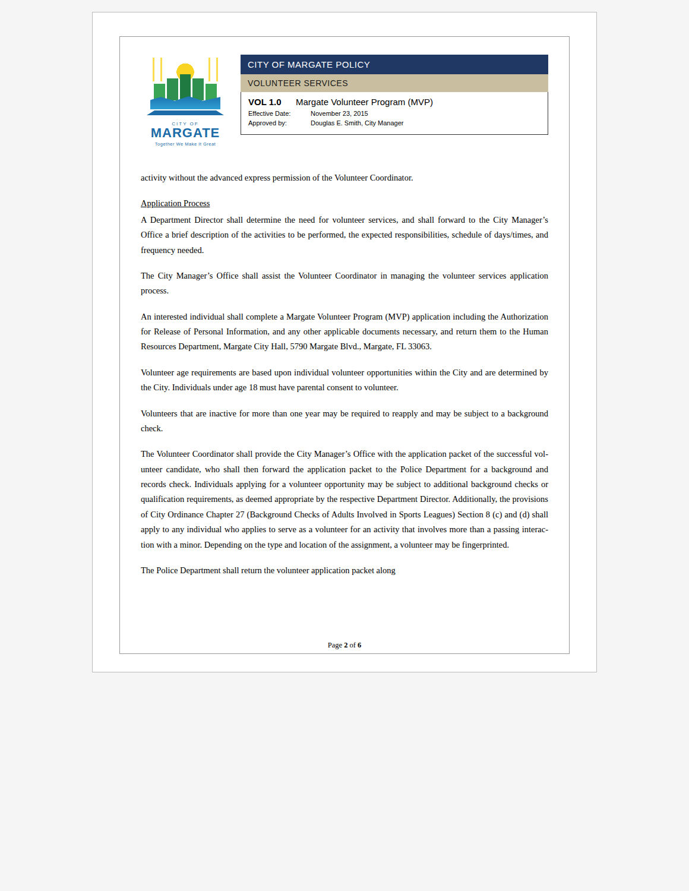CITY OF
MARGATE
Together We Make It Great
CITY OF MARGATE POLICY
VOLUNTEER SERVICES
VOL 1.0 Margate Volunteer Program (MVP)
Effective Date: November 23, 2015
Approved by: Douglas E. Smith, City Manager
activity without the advanced express permission of the Volunteer Coordinator.
Application Process
A Department Director shall determine the need for volunteer services, and shall forward to the City Manager’s Office a brief description of the activities to be performed, the expected responsibilities, schedule of days/times, and frequency needed.
The City Manager’s Office shall assist the Volunteer Coordinator in managing the volunteer services application process.
An interested individual shall complete a Margate Volunteer Program (MVP) application including the Authorization for Release of Personal Information, and any other applicable documents necessary, and return them to the Human Resources Department, Margate City Hall, 5790 Margate Blvd., Margate, FL 33063.
Volunteer age requirements are based upon individual volunteer opportunities within the City and are determined by the City. Individuals under age 18 must have parental consent to volunteer.
Volunteers that are inactive for more than one year may be required to reapply and may be subject to a background check.
The Volunteer Coordinator shall provide the City Manager’s Office with the application packet of the successful volunteer candidate, who shall then forward the application packet to the Police Department for a background and records check. Individuals applying for a volunteer opportunity may be subject to additional background checks or qualification requirements, as deemed appropriate by the respective Department Director. Additionally, the provisions of City Ordinance Chapter 27 (Background Checks of Adults Involved in Sports Leagues) Section 8 (c) and (d) shall apply to any individual who applies to serve as a volunteer for an activity that involves more than a passing interaction with a minor. Depending on the type and location of the assignment, a volunteer may be fingerprinted.
The Police Department shall return the volunteer application packet along
Page 2 of 6